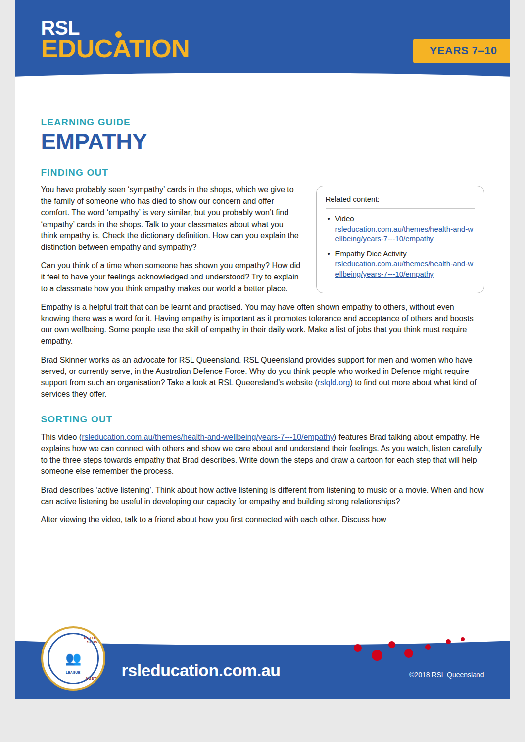RSL EDUCAT ION
YEARS 7–10
Learning Guide
EMPATHY
Finding out
Related content:
Video
rsleducation.com.au/themes/health-and-wellbeing/years-7---10/empathy
Empathy Dice Activity
rsleducation.com.au/themes/health-and-wellbeing/years-7---10/empathy
You have probably seen ‘sympathy’ cards in the shops, which we give to the family of someone who has died to show our concern and offer comfort. The word ‘empathy’ is very similar, but you probably won’t find ‘empathy’ cards in the shops. Talk to your classmates about what you think empathy is. Check the dictionary definition. How can you explain the distinction between empathy and sympathy?
Can you think of a time when someone has shown you empathy? How did it feel to have your feelings acknowledged and understood? Try to explain to a classmate how you think empathy makes our world a better place.
Empathy is a helpful trait that can be learnt and practised. You may have often shown empathy to others, without even knowing there was a word for it. Having empathy is important as it promotes tolerance and acceptance of others and boosts our own wellbeing. Some people use the skill of empathy in their daily work. Make a list of jobs that you think must require empathy.
Brad Skinner works as an advocate for RSL Queensland. RSL Queensland provides support for men and women who have served, or currently serve, in the Australian Defence Force. Why do you think people who worked in Defence might require support from such an organisation? Take a look at RSL Queensland’s website (rslqld.org) to find out more about what kind of services they offer.
Sorting out
This video (rsleducation.com.au/themes/health-and-wellbeing/years-7---10/empathy) features Brad talking about empathy. He explains how we can connect with others and show we care about and understand their feelings. As you watch, listen carefully to the three steps towards empathy that Brad describes. Write down the steps and draw a cartoon for each step that will help someone else remember the process.
Brad describes ‘active listening’. Think about how active listening is different from listening to music or a movie. When and how can active listening be useful in developing our capacity for empathy and building strong relationships?
After viewing the video, talk to a friend about how you first connected with each other. Discuss how
RETURNED & SERVICES AUSTRALIA
👥
LEAGUE
rsleducation.com.au
©2018 RSL Queensland